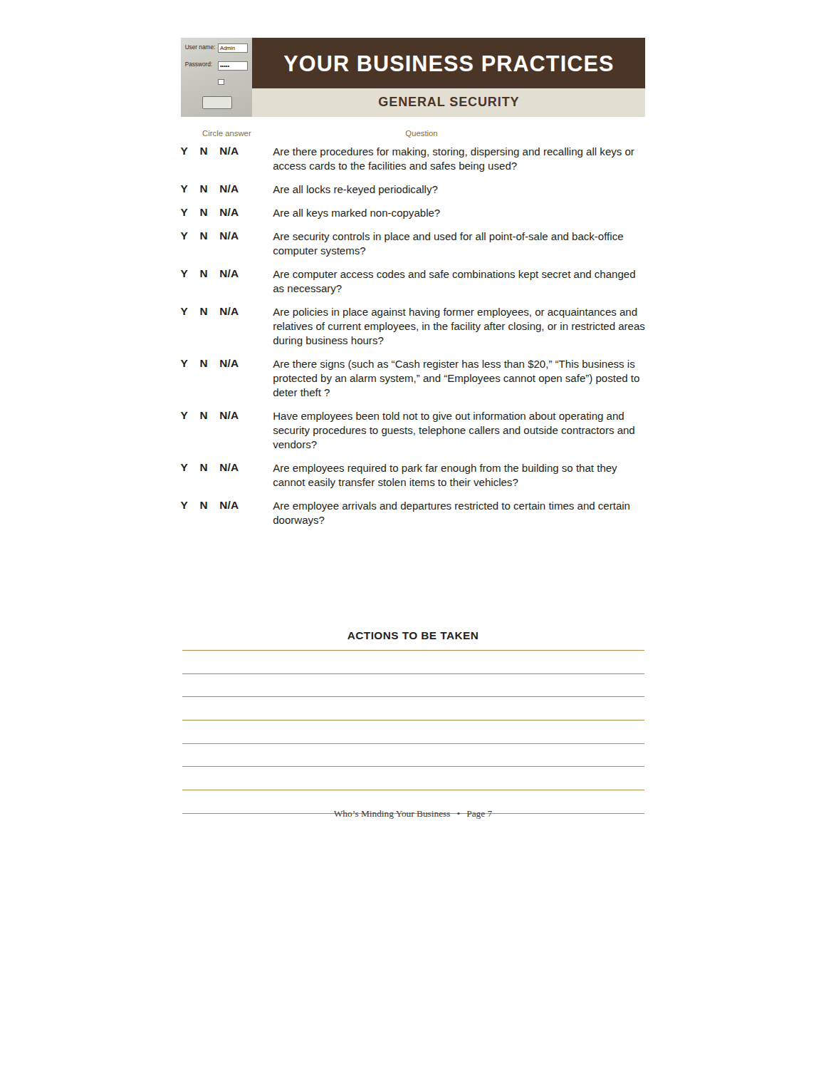User name:
Admin
Password:
•••••
Your Business Practices
General Security
Circle answer
Question
| Y N N/A | Are there procedures for making, storing, dispersing and recalling all keys or access cards to the facilities and safes being used? |
| Y N N/A | Are all locks re-keyed periodically? |
| Y N N/A | Are all keys marked non-copyable? |
| Y N N/A | Are security controls in place and used for all point-of-sale and back-office computer systems? |
| Y N N/A | Are computer access codes and safe combinations kept secret and changed as necessary? |
| Y N N/A | Are policies in place against having former employees, or acquaintances and relatives of current employees, in the facility after closing, or in restricted areas during business hours? |
| Y N N/A | Are there signs (such as “Cash register has less than $20,” “This business is protected by an alarm system,” and “Employees cannot open safe”) posted to deter theft ? |
| Y N N/A | Have employees been told not to give out information about operating and security procedures to guests, telephone callers and outside contractors and vendors? |
| Y N N/A | Are employees required to park far enough from the building so that they cannot easily transfer stolen items to their vehicles? |
| Y N N/A | Are employee arrivals and departures restricted to certain times and certain doorways? |
Actions to be taken
Who’s Minding Your Business • Page 7